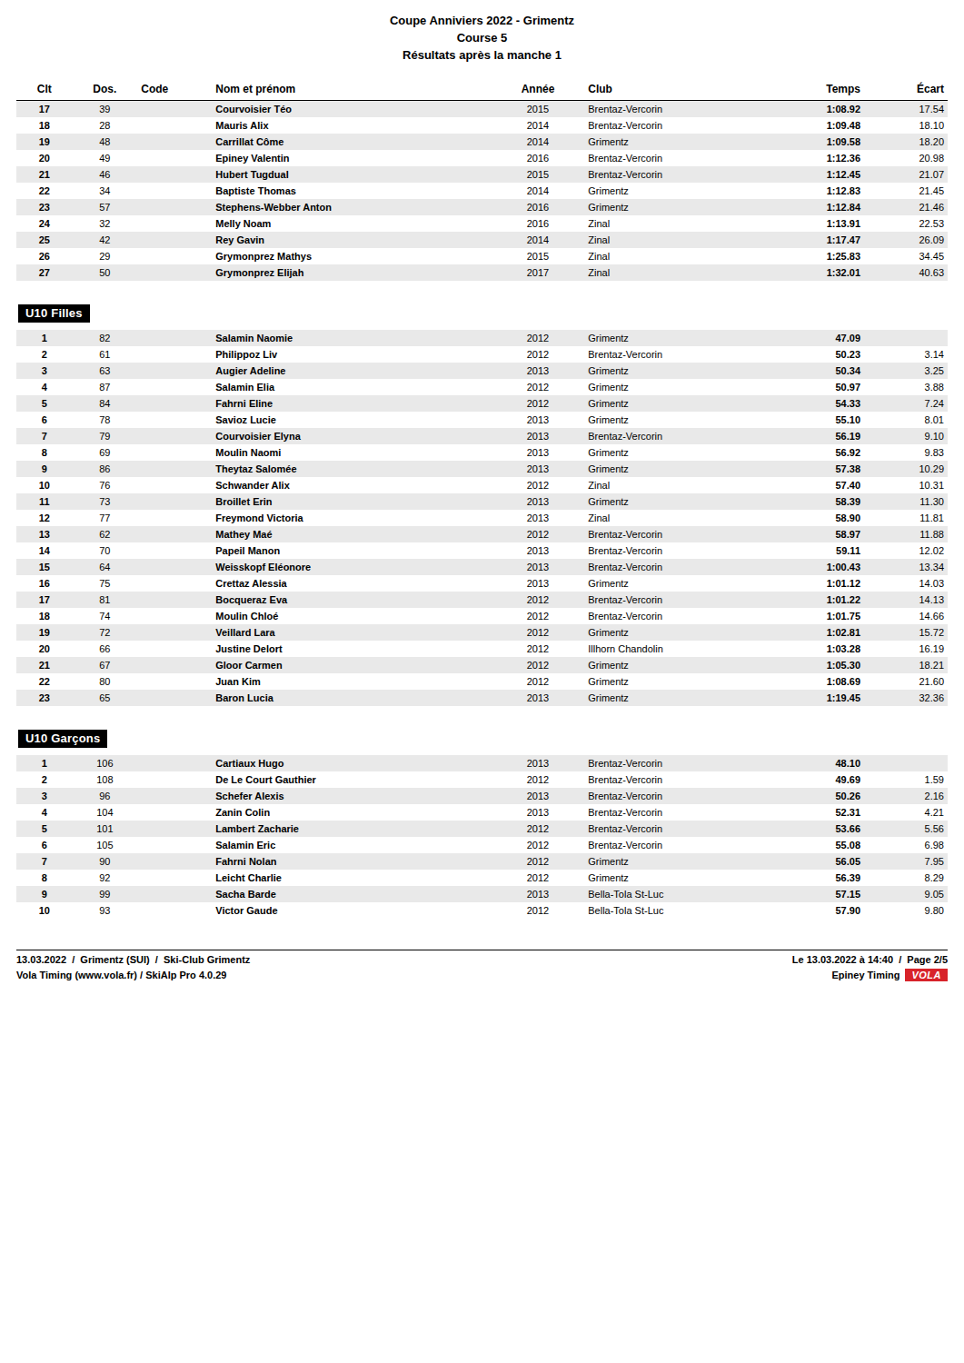Coupe Anniviers 2022 - Grimentz
Course 5
Résultats après la manche 1
| Clt | Dos. | Code | Nom et prénom | Année | Club | Temps | Écart |
| --- | --- | --- | --- | --- | --- | --- | --- |
| 17 | 39 | | Courvoisier Téo | 2015 | Brentaz-Vercorin | 1:08.92 | 17.54 |
| 18 | 28 | | Mauris Alix | 2014 | Brentaz-Vercorin | 1:09.48 | 18.10 |
| 19 | 48 | | Carrillat Côme | 2014 | Grimentz | 1:09.58 | 18.20 |
| 20 | 49 | | Epiney Valentin | 2016 | Brentaz-Vercorin | 1:12.36 | 20.98 |
| 21 | 46 | | Hubert Tugdual | 2015 | Brentaz-Vercorin | 1:12.45 | 21.07 |
| 22 | 34 | | Baptiste Thomas | 2014 | Grimentz | 1:12.83 | 21.45 |
| 23 | 57 | | Stephens-Webber Anton | 2016 | Grimentz | 1:12.84 | 21.46 |
| 24 | 32 | | Melly Noam | 2016 | Zinal | 1:13.91 | 22.53 |
| 25 | 42 | | Rey Gavin | 2014 | Zinal | 1:17.47 | 26.09 |
| 26 | 29 | | Grymonprez Mathys | 2015 | Zinal | 1:25.83 | 34.45 |
| 27 | 50 | | Grymonprez Elijah | 2017 | Zinal | 1:32.01 | 40.63 |
U10 Filles
| 1 | 82 | | Salamin Naomie | 2012 | Grimentz | 47.09 | |
| 2 | 61 | | Philippoz Liv | 2012 | Brentaz-Vercorin | 50.23 | 3.14 |
| 3 | 63 | | Augier Adeline | 2013 | Grimentz | 50.34 | 3.25 |
| 4 | 87 | | Salamin Elia | 2012 | Grimentz | 50.97 | 3.88 |
| 5 | 84 | | Fahrni Eline | 2012 | Grimentz | 54.33 | 7.24 |
| 6 | 78 | | Savioz Lucie | 2013 | Grimentz | 55.10 | 8.01 |
| 7 | 79 | | Courvoisier Elyna | 2013 | Brentaz-Vercorin | 56.19 | 9.10 |
| 8 | 69 | | Moulin Naomi | 2013 | Grimentz | 56.92 | 9.83 |
| 9 | 86 | | Theytaz Salomée | 2013 | Grimentz | 57.38 | 10.29 |
| 10 | 76 | | Schwander Alix | 2012 | Zinal | 57.40 | 10.31 |
| 11 | 73 | | Broillet Erin | 2013 | Grimentz | 58.39 | 11.30 |
| 12 | 77 | | Freymond Victoria | 2013 | Zinal | 58.90 | 11.81 |
| 13 | 62 | | Mathey Maé | 2012 | Brentaz-Vercorin | 58.97 | 11.88 |
| 14 | 70 | | Papeil Manon | 2013 | Brentaz-Vercorin | 59.11 | 12.02 |
| 15 | 64 | | Weisskopf Eléonore | 2013 | Brentaz-Vercorin | 1:00.43 | 13.34 |
| 16 | 75 | | Crettaz Alessia | 2013 | Grimentz | 1:01.12 | 14.03 |
| 17 | 81 | | Bocqueraz Eva | 2012 | Brentaz-Vercorin | 1:01.22 | 14.13 |
| 18 | 74 | | Moulin Chloé | 2012 | Brentaz-Vercorin | 1:01.75 | 14.66 |
| 19 | 72 | | Veillard Lara | 2012 | Grimentz | 1:02.81 | 15.72 |
| 20 | 66 | | Justine Delort | 2012 | Illhorn Chandolin | 1:03.28 | 16.19 |
| 21 | 67 | | Gloor Carmen | 2012 | Grimentz | 1:05.30 | 18.21 |
| 22 | 80 | | Juan Kim | 2012 | Grimentz | 1:08.69 | 21.60 |
| 23 | 65 | | Baron Lucia | 2013 | Grimentz | 1:19.45 | 32.36 |
U10 Garçons
| 1 | 106 | | Cartiaux Hugo | 2013 | Brentaz-Vercorin | 48.10 | |
| 2 | 108 | | De Le Court Gauthier | 2012 | Brentaz-Vercorin | 49.69 | 1.59 |
| 3 | 96 | | Schefer Alexis | 2013 | Brentaz-Vercorin | 50.26 | 2.16 |
| 4 | 104 | | Zanin Colin | 2013 | Brentaz-Vercorin | 52.31 | 4.21 |
| 5 | 101 | | Lambert Zacharie | 2012 | Brentaz-Vercorin | 53.66 | 5.56 |
| 6 | 105 | | Salamin Eric | 2012 | Brentaz-Vercorin | 55.08 | 6.98 |
| 7 | 90 | | Fahrni Nolan | 2012 | Grimentz | 56.05 | 7.95 |
| 8 | 92 | | Leicht Charlie | 2012 | Grimentz | 56.39 | 8.29 |
| 9 | 99 | | Sacha Barde | 2013 | Bella-Tola St-Luc | 57.15 | 9.05 |
| 10 | 93 | | Victor Gaude | 2012 | Bella-Tola St-Luc | 57.90 | 9.80 |
13.03.2022 / Grimentz (SUI) / Ski-Club Grimentz Le 13.03.2022 à 14:40 / Page 2/5
Vola Timing (www.vola.fr) / SkiAlp Pro 4.0.29 Epiney Timing VOLA